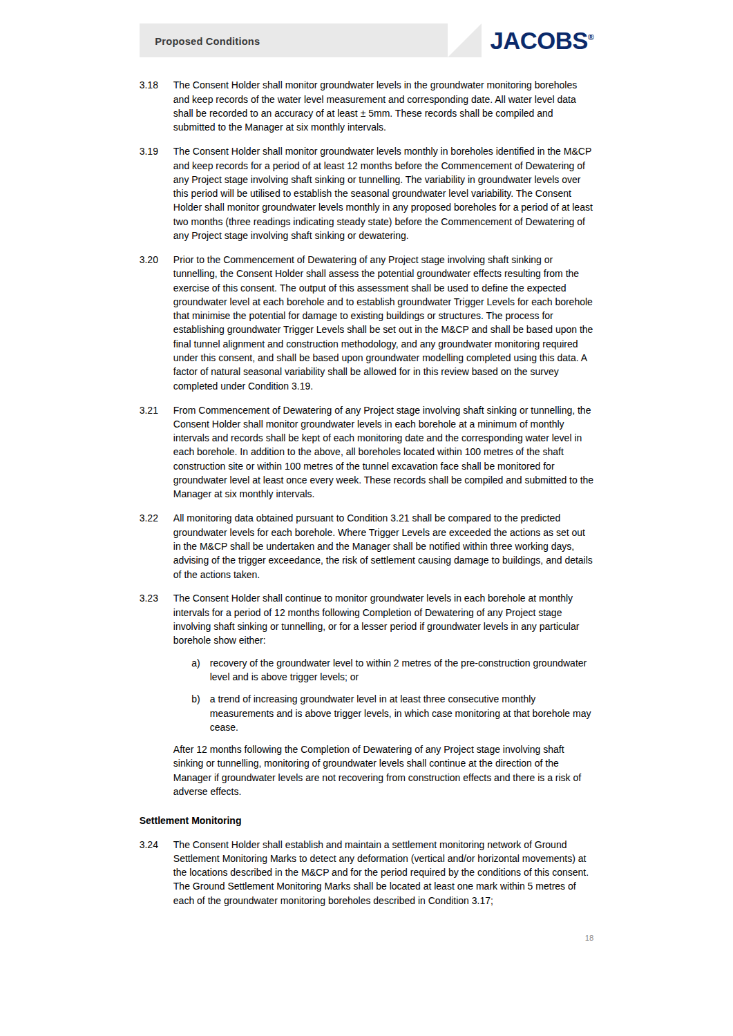Proposed Conditions
JACOBS®
3.18
The Consent Holder shall monitor groundwater levels in the groundwater monitoring boreholes and keep records of the water level measurement and corresponding date. All water level data shall be recorded to an accuracy of at least ± 5mm. These records shall be compiled and submitted to the Manager at six monthly intervals.
3.19
The Consent Holder shall monitor groundwater levels monthly in boreholes identified in the M&CP and keep records for a period of at least 12 months before the Commencement of Dewatering of any Project stage involving shaft sinking or tunnelling. The variability in groundwater levels over this period will be utilised to establish the seasonal groundwater level variability. The Consent Holder shall monitor groundwater levels monthly in any proposed boreholes for a period of at least two months (three readings indicating steady state) before the Commencement of Dewatering of any Project stage involving shaft sinking or dewatering.
3.20
Prior to the Commencement of Dewatering of any Project stage involving shaft sinking or tunnelling, the Consent Holder shall assess the potential groundwater effects resulting from the exercise of this consent. The output of this assessment shall be used to define the expected groundwater level at each borehole and to establish groundwater Trigger Levels for each borehole that minimise the potential for damage to existing buildings or structures. The process for establishing groundwater Trigger Levels shall be set out in the M&CP and shall be based upon the final tunnel alignment and construction methodology, and any groundwater monitoring required under this consent, and shall be based upon groundwater modelling completed using this data. A factor of natural seasonal variability shall be allowed for in this review based on the survey completed under Condition 3.19.
3.21
From Commencement of Dewatering of any Project stage involving shaft sinking or tunnelling, the Consent Holder shall monitor groundwater levels in each borehole at a minimum of monthly intervals and records shall be kept of each monitoring date and the corresponding water level in each borehole. In addition to the above, all boreholes located within 100 metres of the shaft construction site or within 100 metres of the tunnel excavation face shall be monitored for groundwater level at least once every week. These records shall be compiled and submitted to the Manager at six monthly intervals.
3.22
All monitoring data obtained pursuant to Condition 3.21 shall be compared to the predicted groundwater levels for each borehole. Where Trigger Levels are exceeded the actions as set out in the M&CP shall be undertaken and the Manager shall be notified within three working days, advising of the trigger exceedance, the risk of settlement causing damage to buildings, and details of the actions taken.
3.23
The Consent Holder shall continue to monitor groundwater levels in each borehole at monthly intervals for a period of 12 months following Completion of Dewatering of any Project stage involving shaft sinking or tunnelling, or for a lesser period if groundwater levels in any particular borehole show either:
a) recovery of the groundwater level to within 2 metres of the pre-construction groundwater level and is above trigger levels; or
b) a trend of increasing groundwater level in at least three consecutive monthly measurements and is above trigger levels, in which case monitoring at that borehole may cease.
After 12 months following the Completion of Dewatering of any Project stage involving shaft sinking or tunnelling, monitoring of groundwater levels shall continue at the direction of the Manager if groundwater levels are not recovering from construction effects and there is a risk of adverse effects.
Settlement Monitoring
3.24
The Consent Holder shall establish and maintain a settlement monitoring network of Ground Settlement Monitoring Marks to detect any deformation (vertical and/or horizontal movements) at the locations described in the M&CP and for the period required by the conditions of this consent. The Ground Settlement Monitoring Marks shall be located at least one mark within 5 metres of each of the groundwater monitoring boreholes described in Condition 3.17;
18